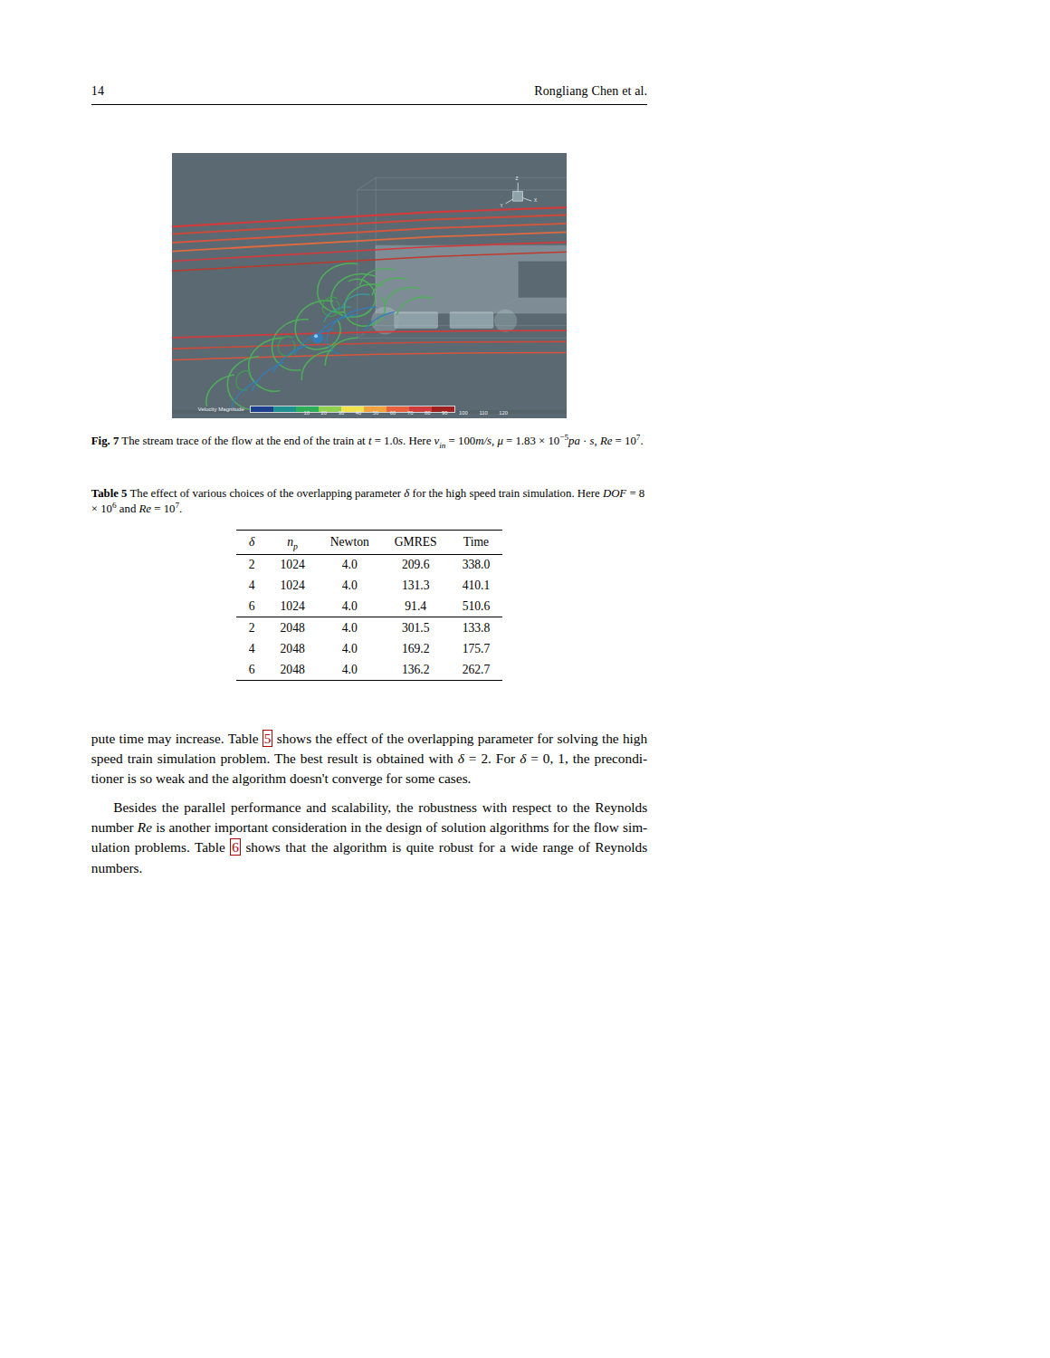14 Rongliang Chen et al.
Z Y X
Velocity Magnitude
102030405060708090100110120
Fig. 7 The stream trace of the flow at the end of the train at t = 1.0s. Here vin = 100m/s, μ = 1.83 × 10−5pa · s, Re = 107.
Table 5 The effect of various choices of the overlapping parameter δ for the high speed train simulation. Here DOF = 8 × 106 and Re = 107.
| δ | n p | Newton | GMRES | Time |
| --- | --- | --- | --- | --- |
| 2 | 1024 | 4.0 | 209.6 | 338.0 |
| 4 | 1024 | 4.0 | 131.3 | 410.1 |
| 6 | 1024 | 4.0 | 91.4 | 510.6 |
| 2 | 2048 | 4.0 | 301.5 | 133.8 |
| 4 | 2048 | 4.0 | 169.2 | 175.7 |
| 6 | 2048 | 4.0 | 136.2 | 262.7 |
pute time may increase. Table 5 shows the effect of the overlapping parameter for solving the high speed train simulation problem. The best result is obtained with δ = 2. For δ = 0, 1, the preconditioner is so weak and the algorithm doesn't converge for some cases.
Besides the parallel performance and scalability, the robustness with respect to the Reynolds number Re is another important consideration in the design of solution algorithms for the flow simulation problems. Table 6 shows that the algorithm is quite robust for a wide range of Reynolds numbers.